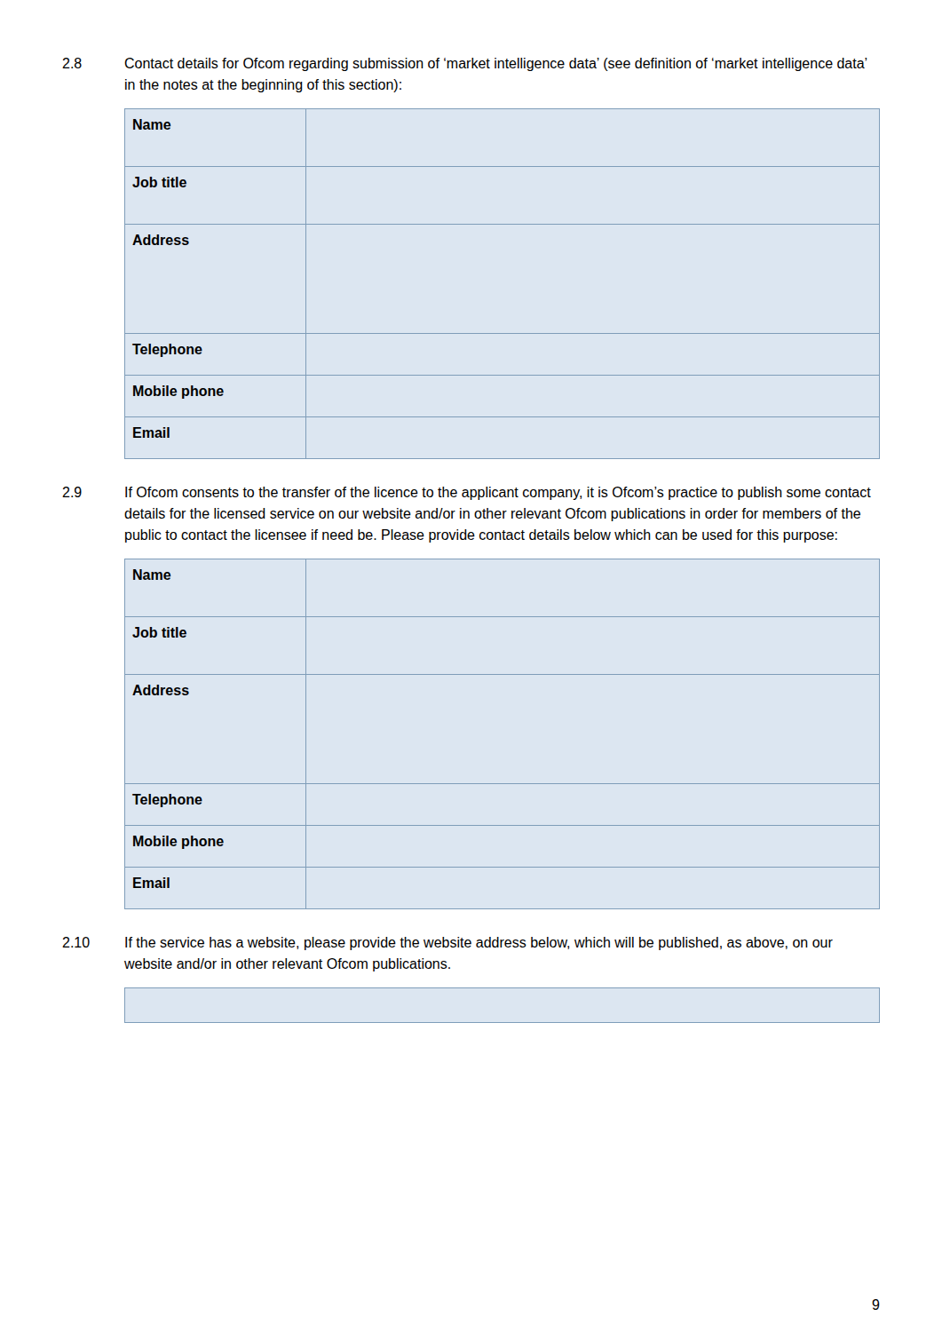2.8
Contact details for Ofcom regarding submission of ‘market intelligence data’ (see definition of ‘market intelligence data’ in the notes at the beginning of this section):
| Name | |
| Job title | |
| Address | |
| Telephone | |
| Mobile phone | |
| Email | |
2.9
If Ofcom consents to the transfer of the licence to the applicant company, it is Ofcom’s practice to publish some contact details for the licensed service on our website and/or in other relevant Ofcom publications in order for members of the public to contact the licensee if need be. Please provide contact details below which can be used for this purpose:
| Name | |
| Job title | |
| Address | |
| Telephone | |
| Mobile phone | |
| Email | |
2.10
If the service has a website, please provide the website address below, which will be published, as above, on our website and/or in other relevant Ofcom publications.
9